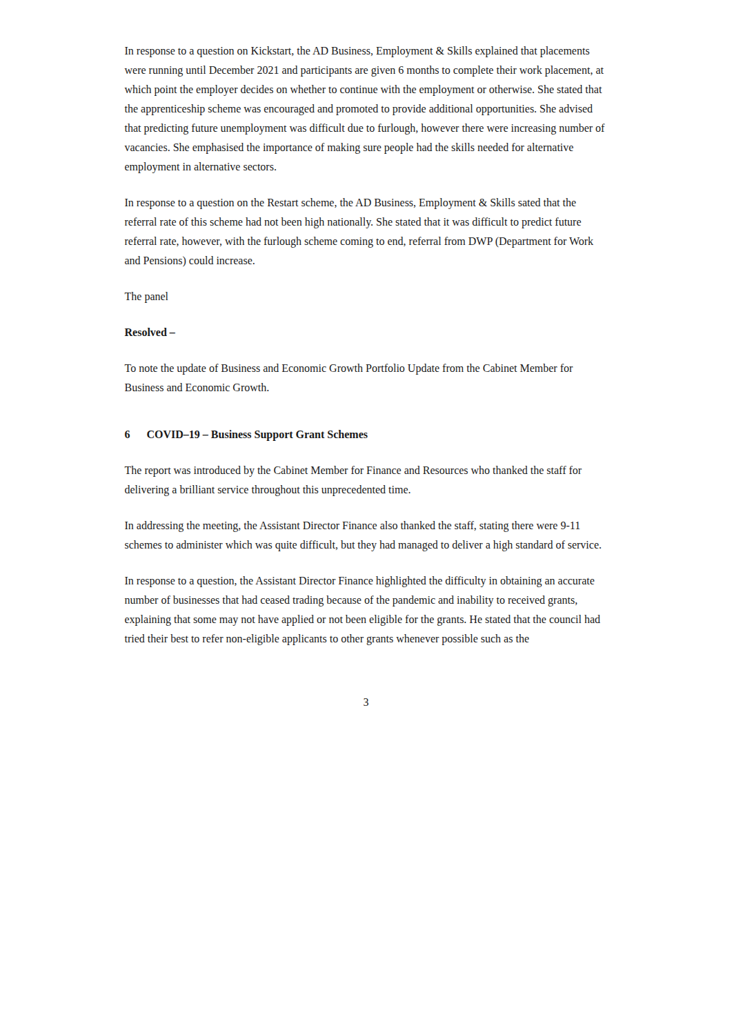In response to a question on Kickstart, the AD Business, Employment & Skills explained that placements were running until December 2021 and participants are given 6 months to complete their work placement, at which point the employer decides on whether to continue with the employment or otherwise. She stated that the apprenticeship scheme was encouraged and promoted to provide additional opportunities. She advised that predicting future unemployment was difficult due to furlough, however there were increasing number of vacancies. She emphasised the importance of making sure people had the skills needed for alternative employment in alternative sectors.
In response to a question on the Restart scheme, the AD Business, Employment & Skills sated that the referral rate of this scheme had not been high nationally. She stated that it was difficult to predict future referral rate, however, with the furlough scheme coming to end, referral from DWP (Department for Work and Pensions) could increase.
The panel
Resolved –
To note the update of Business and Economic Growth Portfolio Update from the Cabinet Member for Business and Economic Growth.
6 COVID–19 – Business Support Grant Schemes
The report was introduced by the Cabinet Member for Finance and Resources who thanked the staff for delivering a brilliant service throughout this unprecedented time.
In addressing the meeting, the Assistant Director Finance also thanked the staff, stating there were 9-11 schemes to administer which was quite difficult, but they had managed to deliver a high standard of service.
In response to a question, the Assistant Director Finance highlighted the difficulty in obtaining an accurate number of businesses that had ceased trading because of the pandemic and inability to received grants, explaining that some may not have applied or not been eligible for the grants. He stated that the council had tried their best to refer non-eligible applicants to other grants whenever possible such as the
3